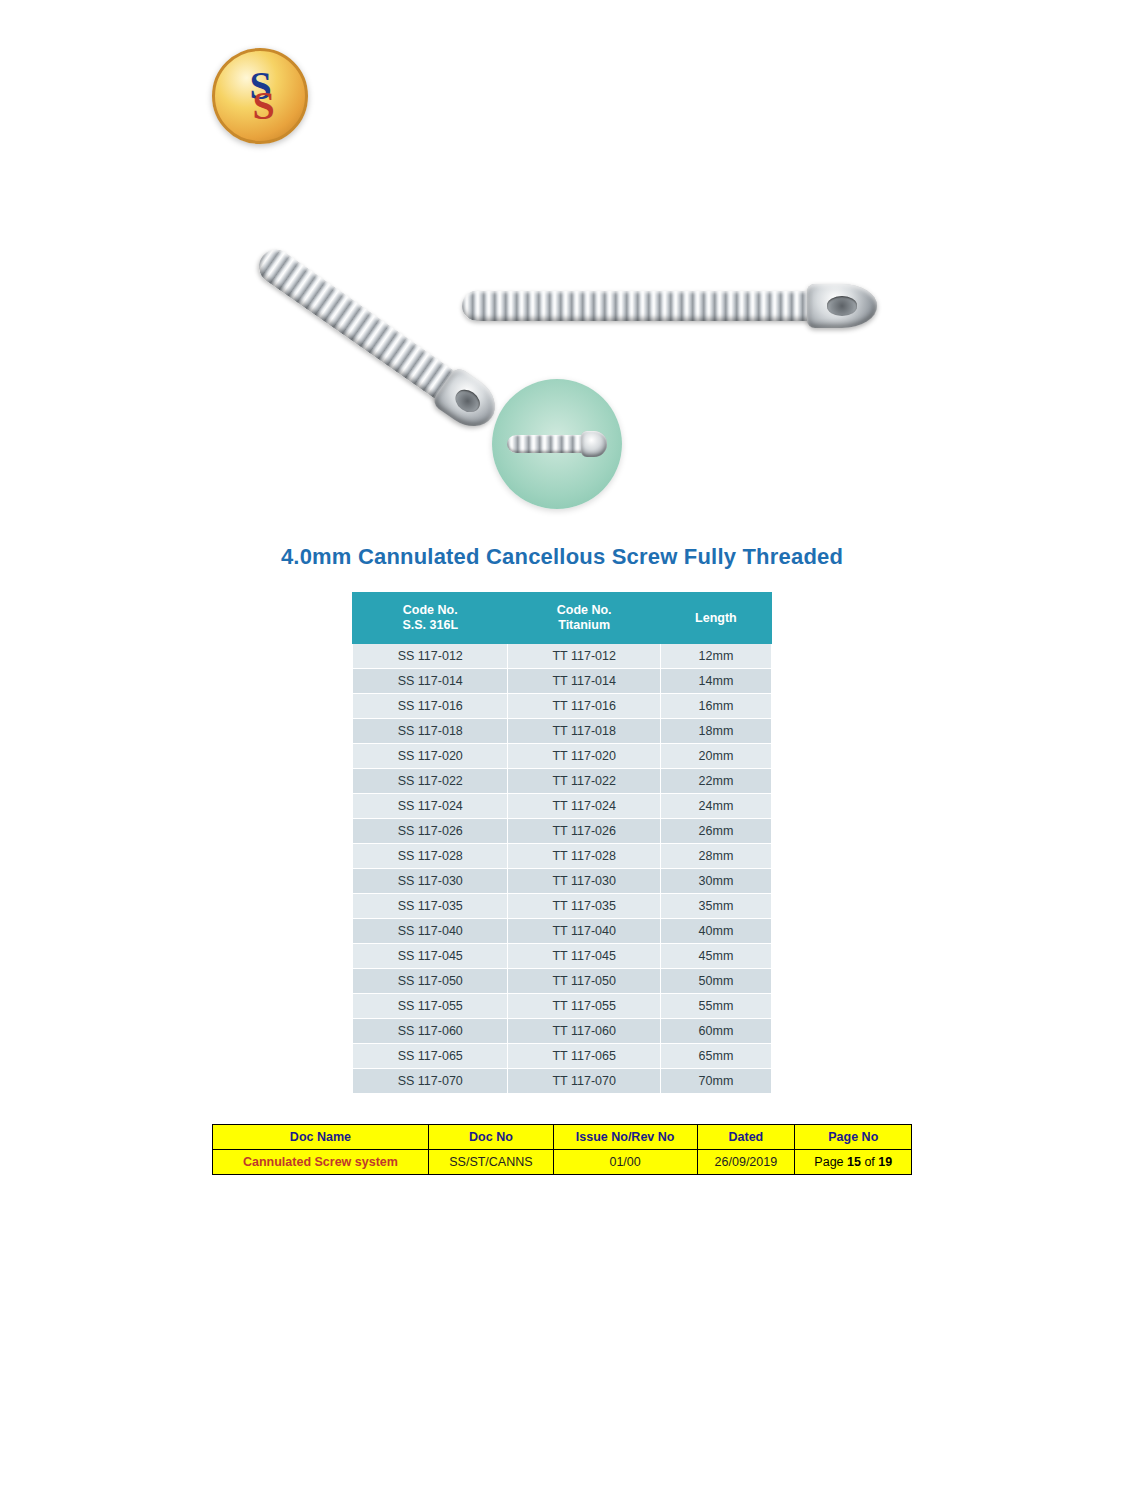S S
4.0mm Cannulated Cancellous Screw Fully Threaded
| Code No. S.S. 316L | Code No. Titanium | Length |
| --- | --- | --- |
| SS 117-012 | TT 117-012 | 12mm |
| SS 117-014 | TT 117-014 | 14mm |
| SS 117-016 | TT 117-016 | 16mm |
| SS 117-018 | TT 117-018 | 18mm |
| SS 117-020 | TT 117-020 | 20mm |
| SS 117-022 | TT 117-022 | 22mm |
| SS 117-024 | TT 117-024 | 24mm |
| SS 117-026 | TT 117-026 | 26mm |
| SS 117-028 | TT 117-028 | 28mm |
| SS 117-030 | TT 117-030 | 30mm |
| SS 117-035 | TT 117-035 | 35mm |
| SS 117-040 | TT 117-040 | 40mm |
| SS 117-045 | TT 117-045 | 45mm |
| SS 117-050 | TT 117-050 | 50mm |
| SS 117-055 | TT 117-055 | 55mm |
| SS 117-060 | TT 117-060 | 60mm |
| SS 117-065 | TT 117-065 | 65mm |
| SS 117-070 | TT 117-070 | 70mm |
| Doc Name | Doc No | Issue No/Rev No | Dated | Page No |
| --- | --- | --- | --- | --- |
| Cannulated Screw system | SS/ST/CANNS | 01/00 | 26/09/2019 | Page 15 of 19 |